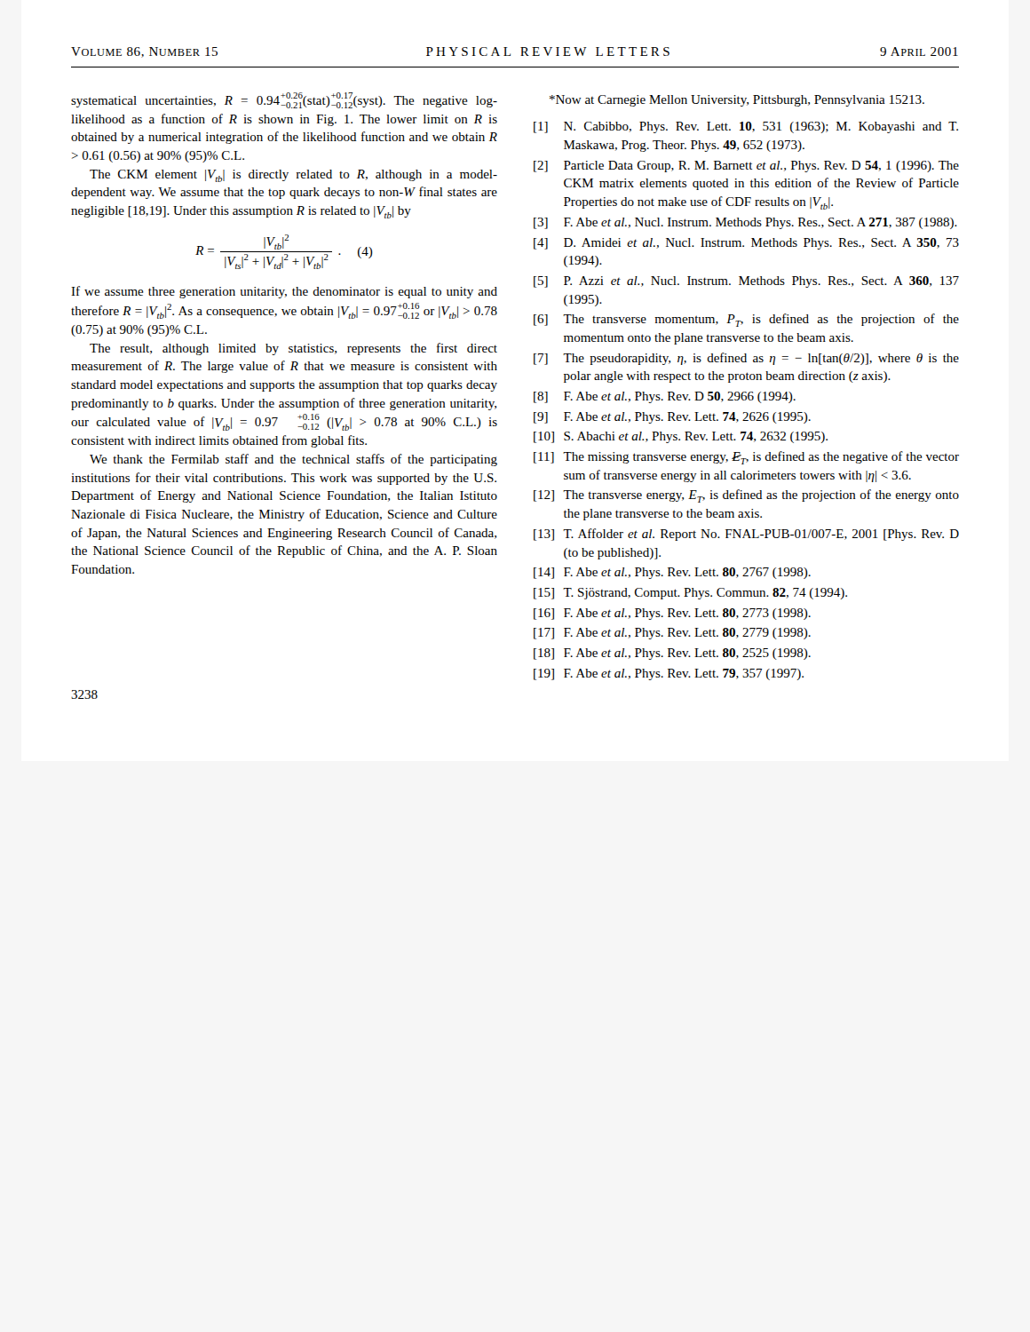VOLUME 86, NUMBER 15
Physical Review Letters
9 APRIL 2001
systematical uncertainties, R = 0.94+0.26−0.21(stat)+0.17−0.12(syst). The negative log-likelihood as a function of R is shown in Fig. 1. The lower limit on R is obtained by a numerical integration of the likelihood function and we obtain R > 0.61 (0.56) at 90% (95)% C.L.
The CKM element |Vtb| is directly related to R, although in a model-dependent way. We assume that the top quark decays to non-W final states are negligible [18,19]. Under this assumption R is related to |Vtb| by
R = |Vtb|2 |Vts|2 + |Vtd|2 + |Vtb|2 .
(4)
If we assume three generation unitarity, the denominator is equal to unity and therefore R = |Vtb|2. As a consequence, we obtain |Vtb| = 0.97+0.16−0.12 or |Vtb| > 0.78 (0.75) at 90% (95)% C.L.
The result, although limited by statistics, represents the first direct measurement of R. The large value of R that we measure is consistent with standard model expectations and supports the assumption that top quarks decay predominantly to b quarks. Under the assumption of three generation unitarity, our calculated value of |Vtb| = 0.97+0.16−0.12 (|Vtb| > 0.78 at 90% C.L.) is consistent with indirect limits obtained from global fits.
We thank the Fermilab staff and the technical staffs of the participating institutions for their vital contributions. This work was supported by the U.S. Department of Energy and National Science Foundation, the Italian Istituto Nazionale di Fisica Nucleare, the Ministry of Education, Science and Culture of Japan, the Natural Sciences and Engineering Research Council of Canada, the National Science Council of the Republic of China, and the A. P. Sloan Foundation.
3238
*Now at Carnegie Mellon University, Pittsburgh, Pennsylvania 15213.
[1] N. Cabibbo, Phys. Rev. Lett. 10, 531 (1963); M. Kobayashi and T. Maskawa, Prog. Theor. Phys. 49, 652 (1973).
[2] Particle Data Group, R. M. Barnett et al., Phys. Rev. D 54, 1 (1996). The CKM matrix elements quoted in this edition of the Review of Particle Properties do not make use of CDF results on |Vtb|.
[3] F. Abe et al., Nucl. Instrum. Methods Phys. Res., Sect. A 271, 387 (1988).
[4] D. Amidei et al., Nucl. Instrum. Methods Phys. Res., Sect. A 350, 73 (1994).
[5] P. Azzi et al., Nucl. Instrum. Methods Phys. Res., Sect. A 360, 137 (1995).
[6] The transverse momentum, PT, is defined as the projection of the momentum onto the plane transverse to the beam axis.
[7] The pseudorapidity, η, is defined as η = − ln[tan(θ/2)], where θ is the polar angle with respect to the proton beam direction (z axis).
[8] F. Abe et al., Phys. Rev. D 50, 2966 (1994).
[9] F. Abe et al., Phys. Rev. Lett. 74, 2626 (1995).
[10] S. Abachi et al., Phys. Rev. Lett. 74, 2632 (1995).
[11] The missing transverse energy, ET, is defined as the negative of the vector sum of transverse energy in all calorimeters towers with |η| < 3.6.
[12] The transverse energy, ET, is defined as the projection of the energy onto the plane transverse to the beam axis.
[13] T. Affolder et al. Report No. FNAL-PUB-01/007-E, 2001 [Phys. Rev. D (to be published)].
[14] F. Abe et al., Phys. Rev. Lett. 80, 2767 (1998).
[15] T. Sjöstrand, Comput. Phys. Commun. 82, 74 (1994).
[16] F. Abe et al., Phys. Rev. Lett. 80, 2773 (1998).
[17] F. Abe et al., Phys. Rev. Lett. 80, 2779 (1998).
[18] F. Abe et al., Phys. Rev. Lett. 80, 2525 (1998).
[19] F. Abe et al., Phys. Rev. Lett. 79, 357 (1997).